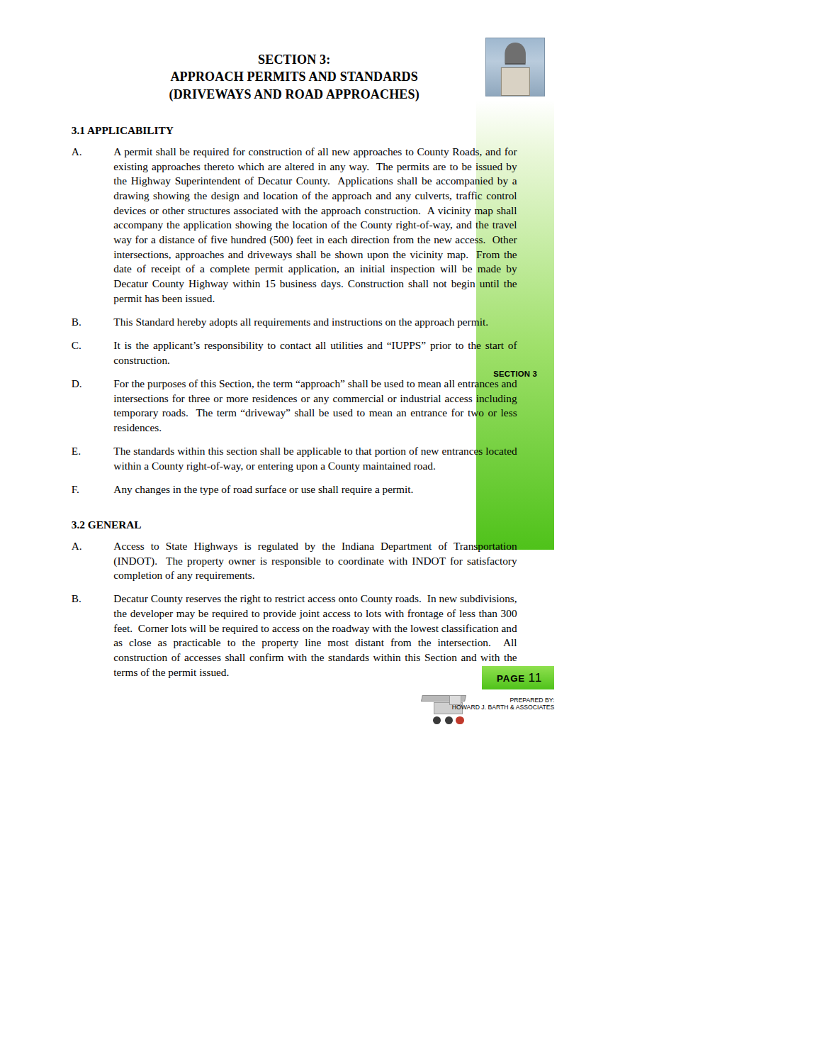SECTION 3
SECTION 3: APPROACH PERMITS AND STANDARDS (DRIVEWAYS AND ROAD APPROACHES)
3.1 APPLICABILITY
A. A permit shall be required for construction of all new approaches to County Roads, and for existing approaches thereto which are altered in any way. The permits are to be issued by the Highway Superintendent of Decatur County. Applications shall be accompanied by a drawing showing the design and location of the approach and any culverts, traffic control devices or other structures associated with the approach construction. A vicinity map shall accompany the application showing the location of the County right-of-way, and the travel way for a distance of five hundred (500) feet in each direction from the new access. Other intersections, approaches and driveways shall be shown upon the vicinity map. From the date of receipt of a complete permit application, an initial inspection will be made by Decatur County Highway within 15 business days. Construction shall not begin until the permit has been issued.
B. This Standard hereby adopts all requirements and instructions on the approach permit.
C. It is the applicant’s responsibility to contact all utilities and “IUPPS” prior to the start of construction.
D. For the purposes of this Section, the term “approach” shall be used to mean all entrances and intersections for three or more residences or any commercial or industrial access including temporary roads. The term “driveway” shall be used to mean an entrance for two or less residences.
E. The standards within this section shall be applicable to that portion of new entrances located within a County right-of-way, or entering upon a County maintained road.
F. Any changes in the type of road surface or use shall require a permit.
3.2 GENERAL
A. Access to State Highways is regulated by the Indiana Department of Transportation (INDOT). The property owner is responsible to coordinate with INDOT for satisfactory completion of any requirements.
B. Decatur County reserves the right to restrict access onto County roads. In new subdivisions, the developer may be required to provide joint access to lots with frontage of less than 300 feet. Corner lots will be required to access on the roadway with the lowest classification and as close as practicable to the property line most distant from the intersection. All construction of accesses shall confirm with the standards within this Section and with the terms of the permit issued.
PAGE 11
PREPARED BY:
HOWARD J. BARTH & ASSOCIATES